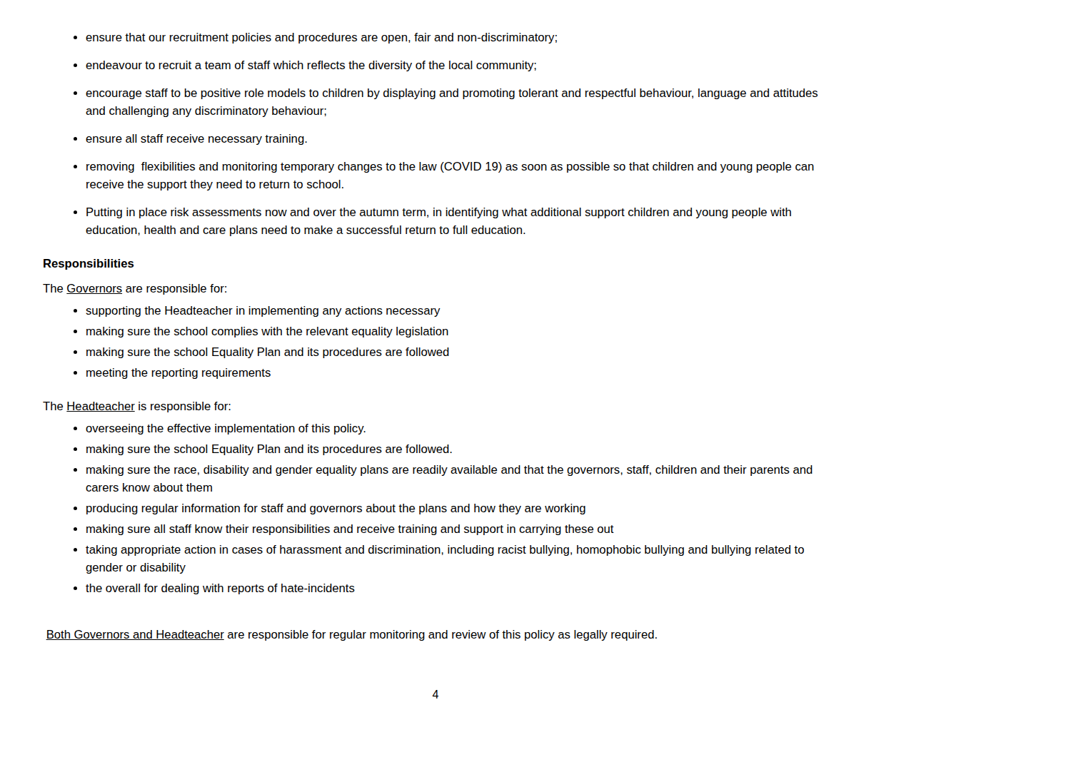ensure that our recruitment policies and procedures are open, fair and non-discriminatory;
endeavour to recruit a team of staff which reflects the diversity of the local community;
encourage staff to be positive role models to children by displaying and promoting tolerant and respectful behaviour, language and attitudes and challenging any discriminatory behaviour;
ensure all staff receive necessary training.
removing flexibilities and monitoring temporary changes to the law (COVID 19) as soon as possible so that children and young people can receive the support they need to return to school.
Putting in place risk assessments now and over the autumn term, in identifying what additional support children and young people with education, health and care plans need to make a successful return to full education.
Responsibilities
The Governors are responsible for:
supporting the Headteacher in implementing any actions necessary
making sure the school complies with the relevant equality legislation
making sure the school Equality Plan and its procedures are followed
meeting the reporting requirements
The Headteacher is responsible for:
overseeing the effective implementation of this policy.
making sure the school Equality Plan and its procedures are followed.
making sure the race, disability and gender equality plans are readily available and that the governors, staff, children and their parents and carers know about them
producing regular information for staff and governors about the plans and how they are working
making sure all staff know their responsibilities and receive training and support in carrying these out
taking appropriate action in cases of harassment and discrimination, including racist bullying, homophobic bullying and bullying related to gender or disability
the overall for dealing with reports of hate-incidents
Both Governors and Headteacher are responsible for regular monitoring and review of this policy as legally required.
4